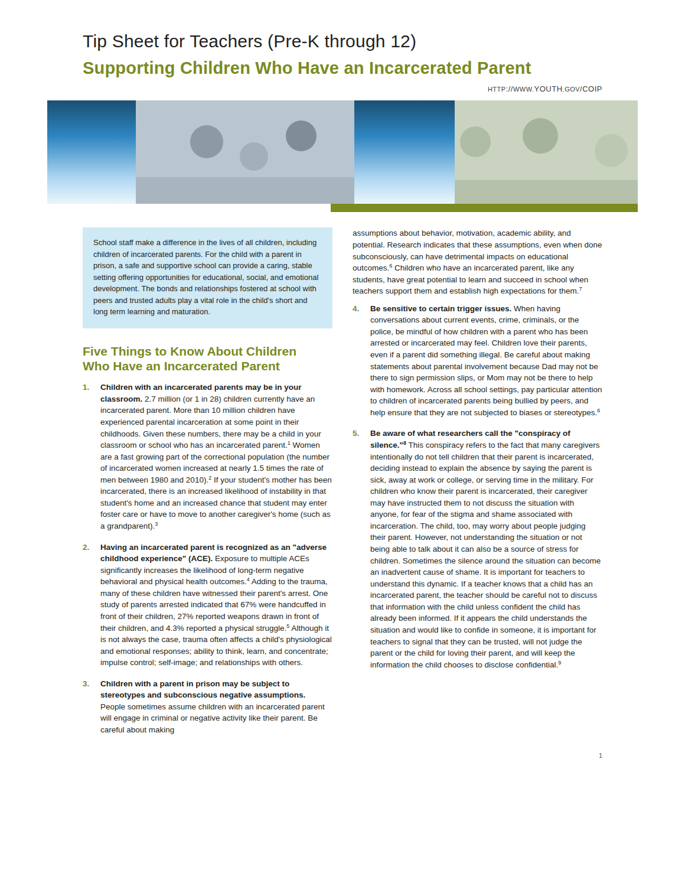Tip Sheet for Teachers (Pre-K through 12) Supporting Children Who Have an Incarcerated Parent
HTTP://WWW. YOUTH.GOV/COIP
School staff make a difference in the lives of all children, including children of incarcerated parents. For the child with a parent in prison, a safe and supportive school can provide a caring, stable setting offering opportunities for educational, social, and emotional development. The bonds and relationships fostered at school with peers and trusted adults play a vital role in the child's short and long term learning and maturation.
Five Things to Know About Children
Who Have an Incarcerated Parent
Children with an incarcerated parents may be in your classroom. 2.7 million (or 1 in 28) children currently have an incarcerated parent. More than 10 million children have experienced parental incarceration at some point in their childhoods. Given these numbers, there may be a child in your classroom or school who has an incarcerated parent.1 Women are a fast growing part of the correctional population (the number of incarcerated women increased at nearly 1.5 times the rate of men between 1980 and 2010).2 If your student's mother has been incarcerated, there is an increased likelihood of instability in that student's home and an increased chance that student may enter foster care or have to move to another caregiver's home (such as a grandparent).3
Having an incarcerated parent is recognized as an "adverse childhood experience" (ACE). Exposure to multiple ACEs significantly increases the likelihood of long-term negative behavioral and physical health outcomes.4 Adding to the trauma, many of these children have witnessed their parent's arrest. One study of parents arrested indicated that 67% were handcuffed in front of their children, 27% reported weapons drawn in front of their children, and 4.3% reported a physical struggle.5 Although it is not always the case, trauma often affects a child's physiological and emotional responses; ability to think, learn, and concentrate; impulse control; self-image; and relationships with others.
Children with a parent in prison may be subject to stereotypes and subconscious negative assumptions. People sometimes assume children with an incarcerated parent will engage in criminal or negative activity like their parent. Be careful about making
assumptions about behavior, motivation, academic ability, and potential. Research indicates that these assumptions, even when done subconsciously, can have detrimental impacts on educational outcomes.6 Children who have an incarcerated parent, like any students, have great potential to learn and succeed in school when teachers support them and establish high expectations for them.7
Be sensitive to certain trigger issues. When having conversations about current events, crime, criminals, or the police, be mindful of how children with a parent who has been arrested or incarcerated may feel. Children love their parents, even if a parent did something illegal. Be careful about making statements about parental involvement because Dad may not be there to sign permission slips, or Mom may not be there to help with homework. Across all school settings, pay particular attention to children of incarcerated parents being bullied by peers, and help ensure that they are not subjected to biases or stereotypes.6
Be aware of what researchers call the "conspiracy of silence."8 This conspiracy refers to the fact that many caregivers intentionally do not tell children that their parent is incarcerated, deciding instead to explain the absence by saying the parent is sick, away at work or college, or serving time in the military. For children who know their parent is incarcerated, their caregiver may have instructed them to not discuss the situation with anyone, for fear of the stigma and shame associated with incarceration. The child, too, may worry about people judging their parent. However, not understanding the situation or not being able to talk about it can also be a source of stress for children. Sometimes the silence around the situation can become an inadvertent cause of shame. It is important for teachers to understand this dynamic. If a teacher knows that a child has an incarcerated parent, the teacher should be careful not to discuss that information with the child unless confident the child has already been informed. If it appears the child understands the situation and would like to confide in someone, it is important for teachers to signal that they can be trusted, will not judge the parent or the child for loving their parent, and will keep the information the child chooses to disclose confidential.9
1